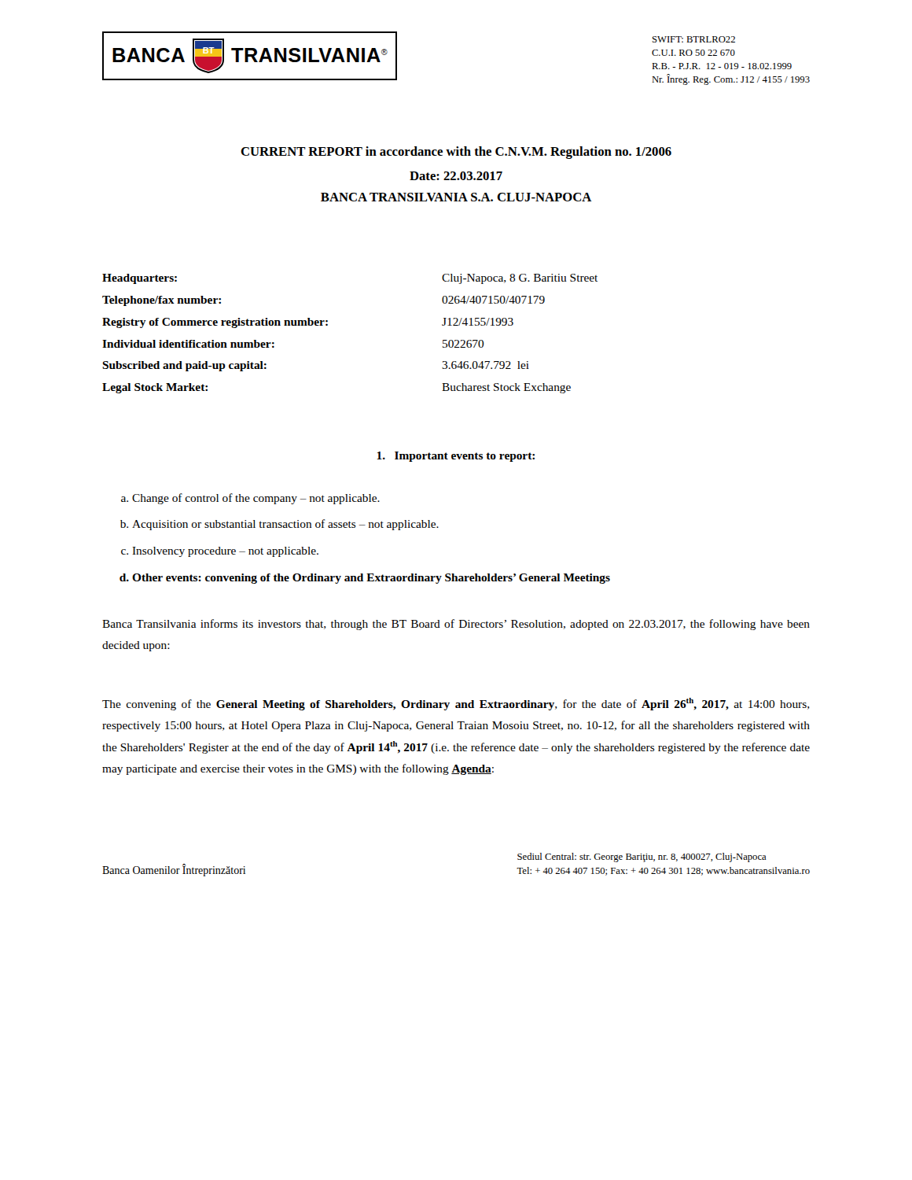BANCA BT TRANSILVANIA®
SWIFT: BTRLRO22
C.U.I. RO 50 22 670
R.B. - P.J.R. 12 - 019 - 18.02.1999
Nr. Înreg. Reg. Com.: J12 / 4155 / 1993
CURRENT REPORT in accordance with the C.N.V.M. Regulation no. 1/2006
Date: 22.03.2017
BANCA TRANSILVANIA S.A. CLUJ-NAPOCA
| Headquarters: | Cluj-Napoca, 8 G. Baritiu Street |
| Telephone/fax number: | 0264/407150/407179 |
| Registry of Commerce registration number: | J12/4155/1993 |
| Individual identification number: | 5022670 |
| Subscribed and paid-up capital: | 3.646.047.792 lei |
| Legal Stock Market: | Bucharest Stock Exchange |
1. Important events to report:
Change of control of the company – not applicable.
Acquisition or substantial transaction of assets – not applicable.
Insolvency procedure – not applicable.
Other events: convening of the Ordinary and Extraordinary Shareholders’ General Meetings
Banca Transilvania informs its investors that, through the BT Board of Directors’ Resolution, adopted on 22.03.2017, the following have been decided upon:
The convening of the General Meeting of Shareholders, Ordinary and Extraordinary, for the date of April 26th, 2017, at 14:00 hours, respectively 15:00 hours, at Hotel Opera Plaza in Cluj-Napoca, General Traian Mosoiu Street, no. 10-12, for all the shareholders registered with the Shareholders' Register at the end of the day of April 14th, 2017 (i.e. the reference date – only the shareholders registered by the reference date may participate and exercise their votes in the GMS) with the following Agenda:
Banca Oamenilor Întreprinzători
Sediul Central: str. George Bariţiu, nr. 8, 400027, Cluj-Napoca
Tel: + 40 264 407 150; Fax: + 40 264 301 128; www.bancatransilvania.ro